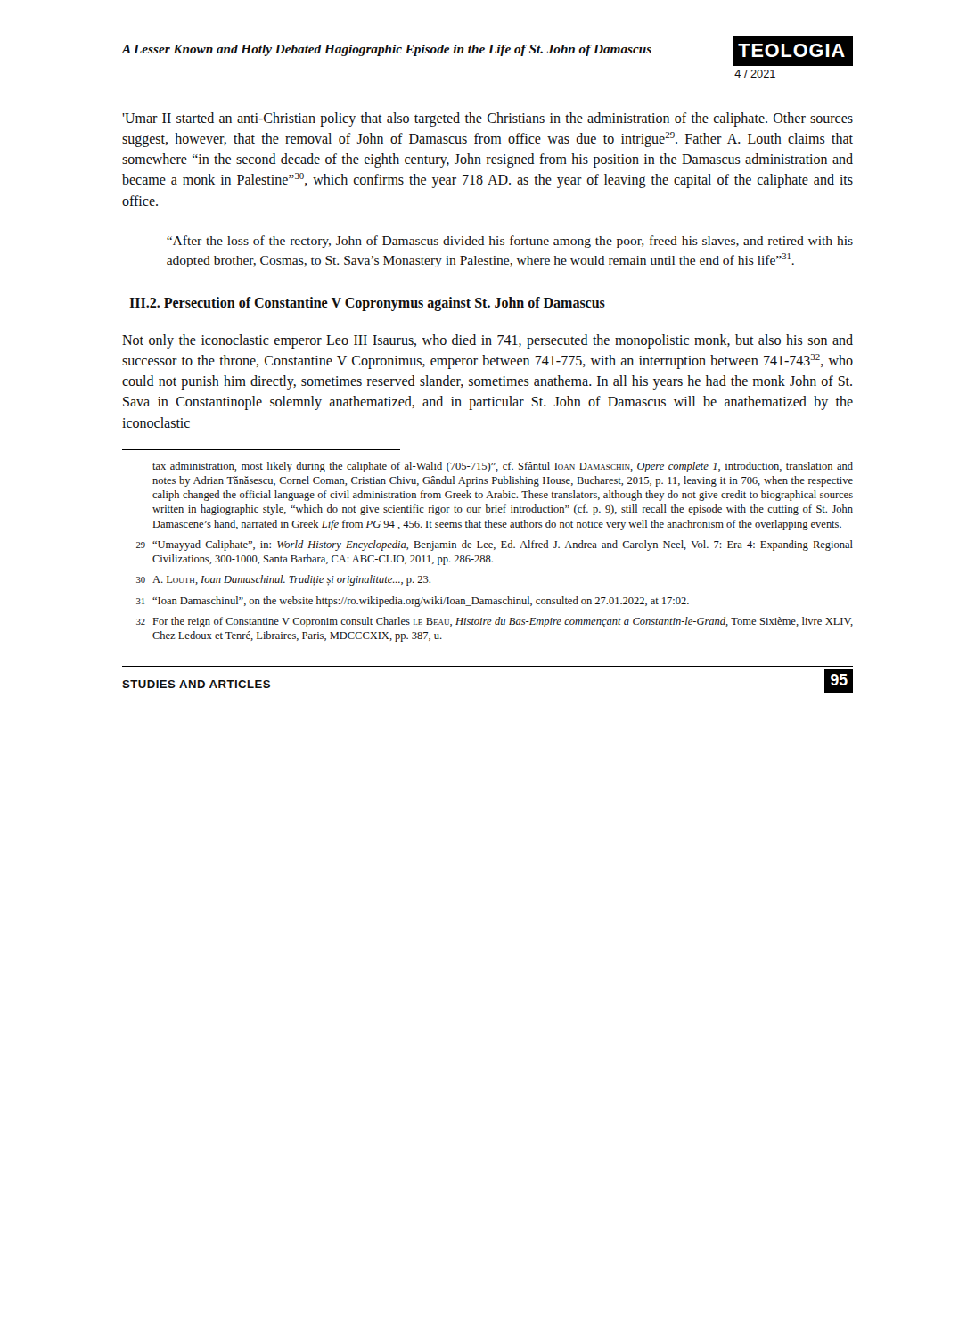A Lesser Known and Hotly Debated Hagiographic Episode in the Life of St. John of Damascus
TEOLOGIA 4 / 2021
'Umar II started an anti-Christian policy that also targeted the Christians in the administration of the caliphate. Other sources suggest, however, that the removal of John of Damascus from office was due to intrigue29. Father A. Louth claims that somewhere “in the second decade of the eighth century, John resigned from his position in the Damascus administration and became a monk in Palestine”30, which confirms the year 718 AD. as the year of leaving the capital of the caliphate and its office.
“After the loss of the rectory, John of Damascus divided his fortune among the poor, freed his slaves, and retired with his adopted brother, Cosmas, to St. Sava’s Monastery in Palestine, where he would remain until the end of his life”31.
III.2. Persecution of Constantine V Copronymus against St. John of Damascus
Not only the iconoclastic emperor Leo III Isaurus, who died in 741, persecuted the monopolistic monk, but also his son and successor to the throne, Constantine V Copronimus, emperor between 741-775, with an interruption between 741-74332, who could not punish him directly, sometimes reserved slander, sometimes anathema. In all his years he had the monk John of St. Sava in Constantinople solemnly anathematized, and in particular St. John of Damascus will be anathematized by the iconoclastic
tax administration, most likely during the caliphate of al-Walid (705-715)”, cf. Sfântul Ioan Damaschin, Opere complete 1, introduction, translation and notes by Adrian Tănăsescu, Cornel Coman, Cristian Chivu, Gândul Aprins Publishing House, Bucharest, 2015, p. 11, leaving it in 706, when the respective caliph changed the official language of civil administration from Greek to Arabic. These translators, although they do not give credit to biographical sources written in hagiographic style, “which do not give scientific rigor to our brief introduction” (cf. p. 9), still recall the episode with the cutting of St. John Damascene’s hand, narrated in Greek Life from PG 94 , 456. It seems that these authors do not notice very well the anachronism of the overlapping events.
29
“Umayyad Caliphate”, in: World History Encyclopedia, Benjamin de Lee, Ed. Alfred J. Andrea and Carolyn Neel, Vol. 7: Era 4: Expanding Regional Civilizations, 300-1000, Santa Barbara, CA: ABC-CLIO, 2011, pp. 286-288.
30
A. Louth, Ioan Damaschinul. Tradiție și originalitate..., p. 23.
31
“Ioan Damaschinul”, on the website https://ro.wikipedia.org/wiki/Ioan_Damaschinul, consulted on 27.01.2022, at 17:02.
32
For the reign of Constantine V Copronim consult Charles le Beau, Histoire du Bas-Empire commençant a Constantin-le-Grand, Tome Sixième, livre XLIV, Chez Ledoux et Tenré, Libraires, Paris, MDCCCXIX, pp. 387, u.
STUDIES AND ARTICLES
95